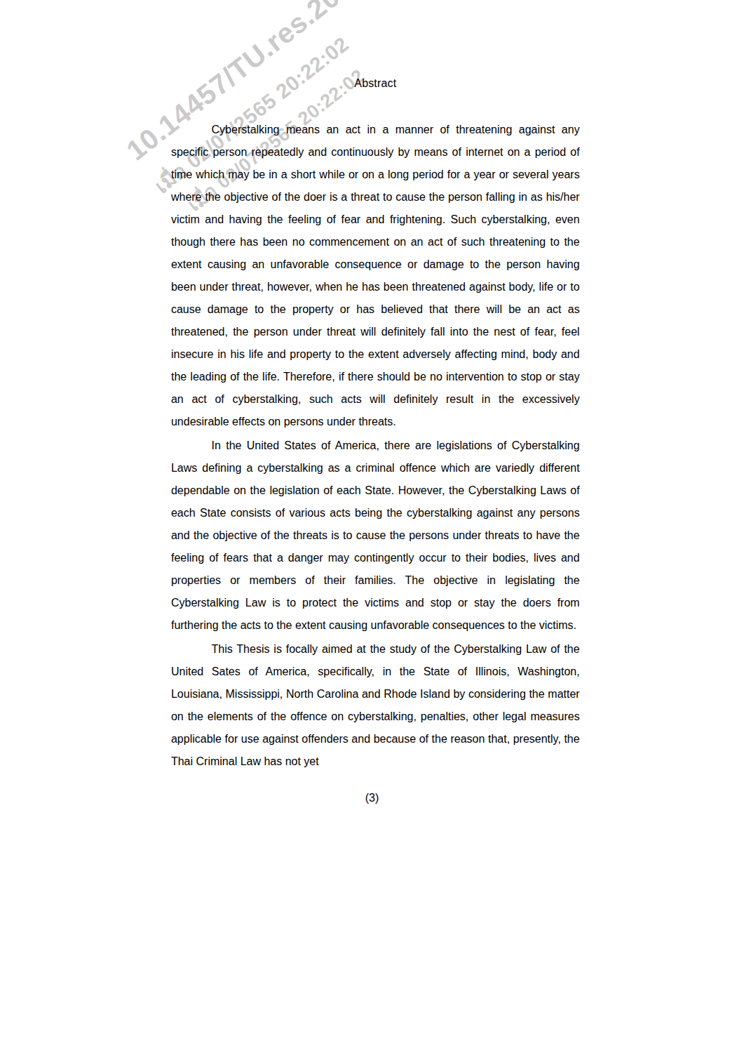10.14457/TU.res.2009.148 เมื่อ 02/07/2565 20:22:02 เมื่อ 02/07/2565 20:22:02
Abstract
Cyberstalking means an act in a manner of threatening against any specific person repeatedly and continuously by means of internet on a period of time which may be in a short while or on a long period for a year or several years where the objective of the doer is a threat to cause the person falling in as his/her victim and having the feeling of fear and frightening. Such cyberstalking, even though there has been no commencement on an act of such threatening to the extent causing an unfavorable consequence or damage to the person having been under threat, however, when he has been threatened against body, life or to cause damage to the property or has believed that there will be an act as threatened, the person under threat will definitely fall into the nest of fear, feel insecure in his life and property to the extent adversely affecting mind, body and the leading of the life. Therefore, if there should be no intervention to stop or stay an act of cyberstalking, such acts will definitely result in the excessively undesirable effects on persons under threats.
In the United States of America, there are legislations of Cyberstalking Laws defining a cyberstalking as a criminal offence which are variedly different dependable on the legislation of each State. However, the Cyberstalking Laws of each State consists of various acts being the cyberstalking against any persons and the objective of the threats is to cause the persons under threats to have the feeling of fears that a danger may contingently occur to their bodies, lives and properties or members of their families. The objective in legislating the Cyberstalking Law is to protect the victims and stop or stay the doers from furthering the acts to the extent causing unfavorable consequences to the victims.
This Thesis is focally aimed at the study of the Cyberstalking Law of the United Sates of America, specifically, in the State of Illinois, Washington, Louisiana, Mississippi, North Carolina and Rhode Island by considering the matter on the elements of the offence on cyberstalking, penalties, other legal measures applicable for use against offenders and because of the reason that, presently, the Thai Criminal Law has not yet
(3)